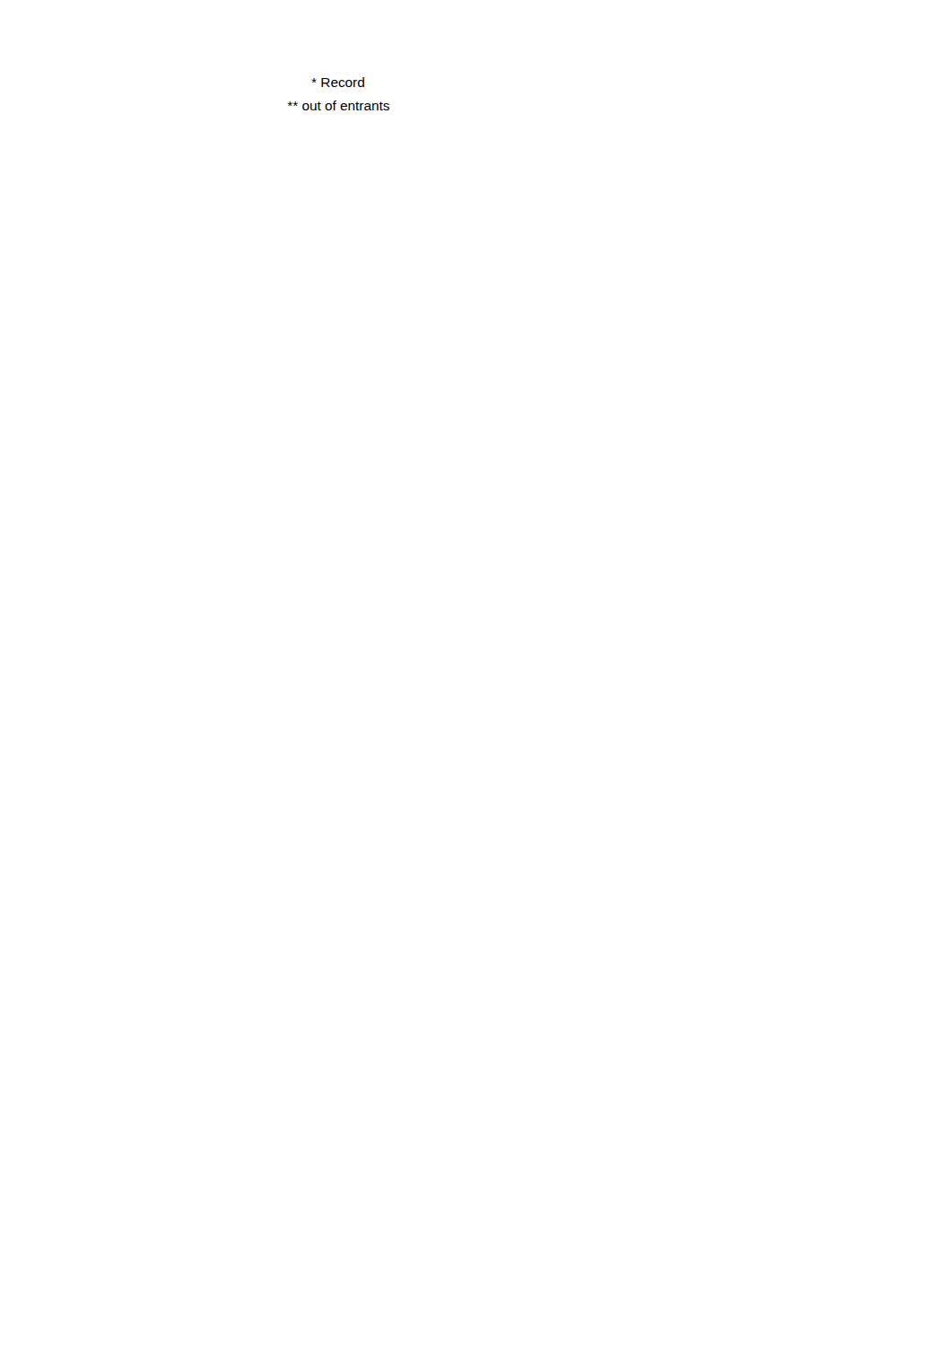* Record
** out of entrants